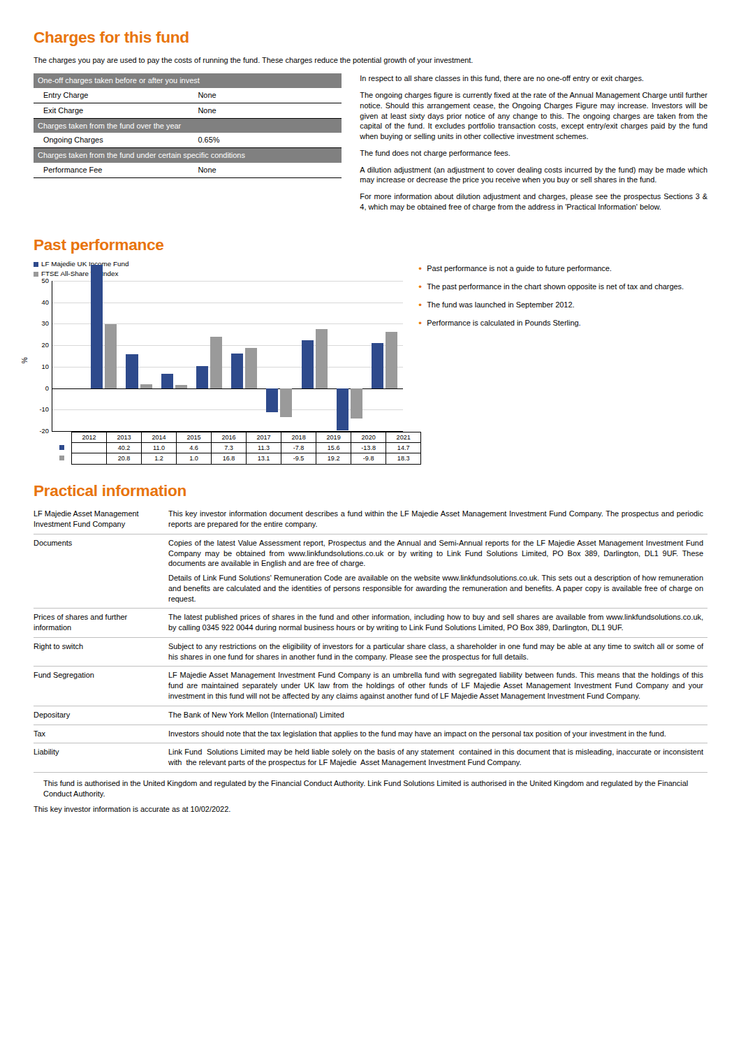Charges for this fund
The charges you pay are used to pay the costs of running the fund. These charges reduce the potential growth of your investment.
| One-off charges taken before or after you invest |
| Entry Charge | None |
| Exit Charge | None |
| Charges taken from the fund over the year |
| Ongoing Charges | 0.65% |
| Charges taken from the fund under certain specific conditions |
| Performance Fee | None |
In respect to all share classes in this fund, there are no one-off entry or exit charges.
The ongoing charges figure is currently fixed at the rate of the Annual Management Charge until further notice. Should this arrangement cease, the Ongoing Charges Figure may increase. Investors will be given at least sixty days prior notice of any change to this. The ongoing charges are taken from the capital of the fund. It excludes portfolio transaction costs, except entry/exit charges paid by the fund when buying or selling units in other collective investment schemes.
The fund does not charge performance fees.
A dilution adjustment (an adjustment to cover dealing costs incurred by the fund) may be made which may increase or decrease the price you receive when you buy or sell shares in the fund.
For more information about dilution adjustment and charges, please see the prospectus Sections 3 & 4, which may be obtained free of charge from the address in 'Practical Information' below.
Past performance
LF Majedie UK Income Fund
FTSE All-Share TR Index
%
50
40
30
20
10
0
-10
-20
| | 2012 | 2013 | 2014 | 2015 | 2016 | 2017 | 2018 | 2019 | 2020 | 2021 |
| | | 40.2 | 11.0 | 4.6 | 7.3 | 11.3 | -7.8 | 15.6 | -13.8 | 14.7 |
| | | 20.8 | 1.2 | 1.0 | 16.8 | 13.1 | -9.5 | 19.2 | -9.8 | 18.3 |
Past performance is not a guide to future performance.
The past performance in the chart shown opposite is net of tax and charges.
The fund was launched in September 2012.
Performance is calculated in Pounds Sterling.
Practical information
| LF Majedie Asset Management Investment Fund Company | This key investor information document describes a fund within the LF Majedie Asset Management Investment Fund Company. The prospectus and periodic reports are prepared for the entire company. |
| Documents | Copies of the latest Value Assessment report, Prospectus and the Annual and Semi-Annual reports for the LF Majedie Asset Management Investment Fund Company may be obtained from www.linkfundsolutions.co.uk or by writing to Link Fund Solutions Limited, PO Box 389, Darlington, DL1 9UF. These documents are available in English and are free of charge. Details of Link Fund Solutions' Remuneration Code are available on the website www.linkfundsolutions.co.uk. This sets out a description of how remuneration and benefits are calculated and the identities of persons responsible for awarding the remuneration and benefits. A paper copy is available free of charge on request. |
| Prices of shares and further information | The latest published prices of shares in the fund and other information, including how to buy and sell shares are available from www.linkfundsolutions.co.uk, by calling 0345 922 0044 during normal business hours or by writing to Link Fund Solutions Limited, PO Box 389, Darlington, DL1 9UF. |
| Right to switch | Subject to any restrictions on the eligibility of investors for a particular share class, a shareholder in one fund may be able at any time to switch all or some of his shares in one fund for shares in another fund in the company. Please see the prospectus for full details. |
| Fund Segregation | LF Majedie Asset Management Investment Fund Company is an umbrella fund with segregated liability between funds. This means that the holdings of this fund are maintained separately under UK law from the holdings of other funds of LF Majedie Asset Management Investment Fund Company and your investment in this fund will not be affected by any claims against another fund of LF Majedie Asset Management Investment Fund Company. |
| Depositary | The Bank of New York Mellon (International) Limited |
| Tax | Investors should note that the tax legislation that applies to the fund may have an impact on the personal tax position of your investment in the fund. |
| Liability | Link Fund Solutions Limited may be held liable solely on the basis of any statement contained in this document that is misleading, inaccurate or inconsistent with the relevant parts of the prospectus for LF Majedie Asset Management Investment Fund Company. |
This fund is authorised in the United Kingdom and regulated by the Financial Conduct Authority. Link Fund Solutions Limited is authorised in the United Kingdom and regulated by the Financial Conduct Authority.
This key investor information is accurate as at 10/02/2022.